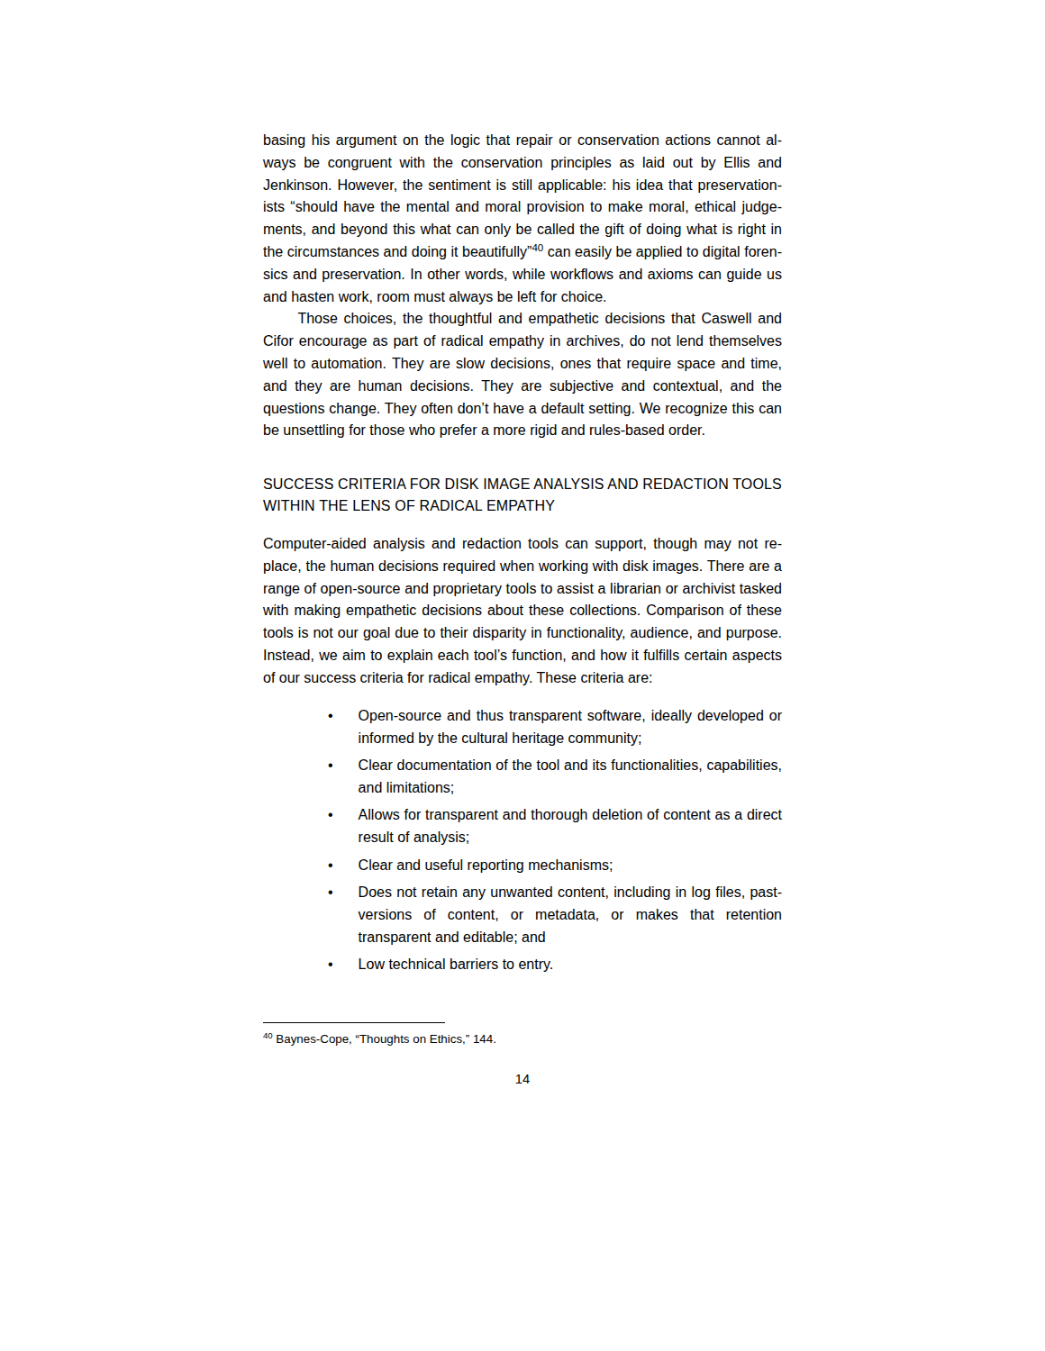basing his argument on the logic that repair or conservation actions cannot always be congruent with the conservation principles as laid out by Ellis and Jenkinson. However, the sentiment is still applicable: his idea that preservationists “should have the mental and moral provision to make moral, ethical judgements, and beyond this what can only be called the gift of doing what is right in the circumstances and doing it beautifully”40 can easily be applied to digital forensics and preservation. In other words, while workflows and axioms can guide us and hasten work, room must always be left for choice.
Those choices, the thoughtful and empathetic decisions that Caswell and Cifor encourage as part of radical empathy in archives, do not lend themselves well to automation. They are slow decisions, ones that require space and time, and they are human decisions. They are subjective and contextual, and the questions change. They often don’t have a default setting. We recognize this can be unsettling for those who prefer a more rigid and rules-based order.
Success Criteria for Disk Image Analysis and Redaction Tools Within the Lens of Radical Empathy
Computer-aided analysis and redaction tools can support, though may not replace, the human decisions required when working with disk images. There are a range of open-source and proprietary tools to assist a librarian or archivist tasked with making empathetic decisions about these collections. Comparison of these tools is not our goal due to their disparity in functionality, audience, and purpose. Instead, we aim to explain each tool’s function, and how it fulfills certain aspects of our success criteria for radical empathy. These criteria are:
Open-source and thus transparent software, ideally developed or informed by the cultural heritage community;
Clear documentation of the tool and its functionalities, capabilities, and limitations;
Allows for transparent and thorough deletion of content as a direct result of analysis;
Clear and useful reporting mechanisms;
Does not retain any unwanted content, including in log files, past-versions of content, or metadata, or makes that retention transparent and editable; and
Low technical barriers to entry.
40 Baynes-Cope, “Thoughts on Ethics,” 144.
14